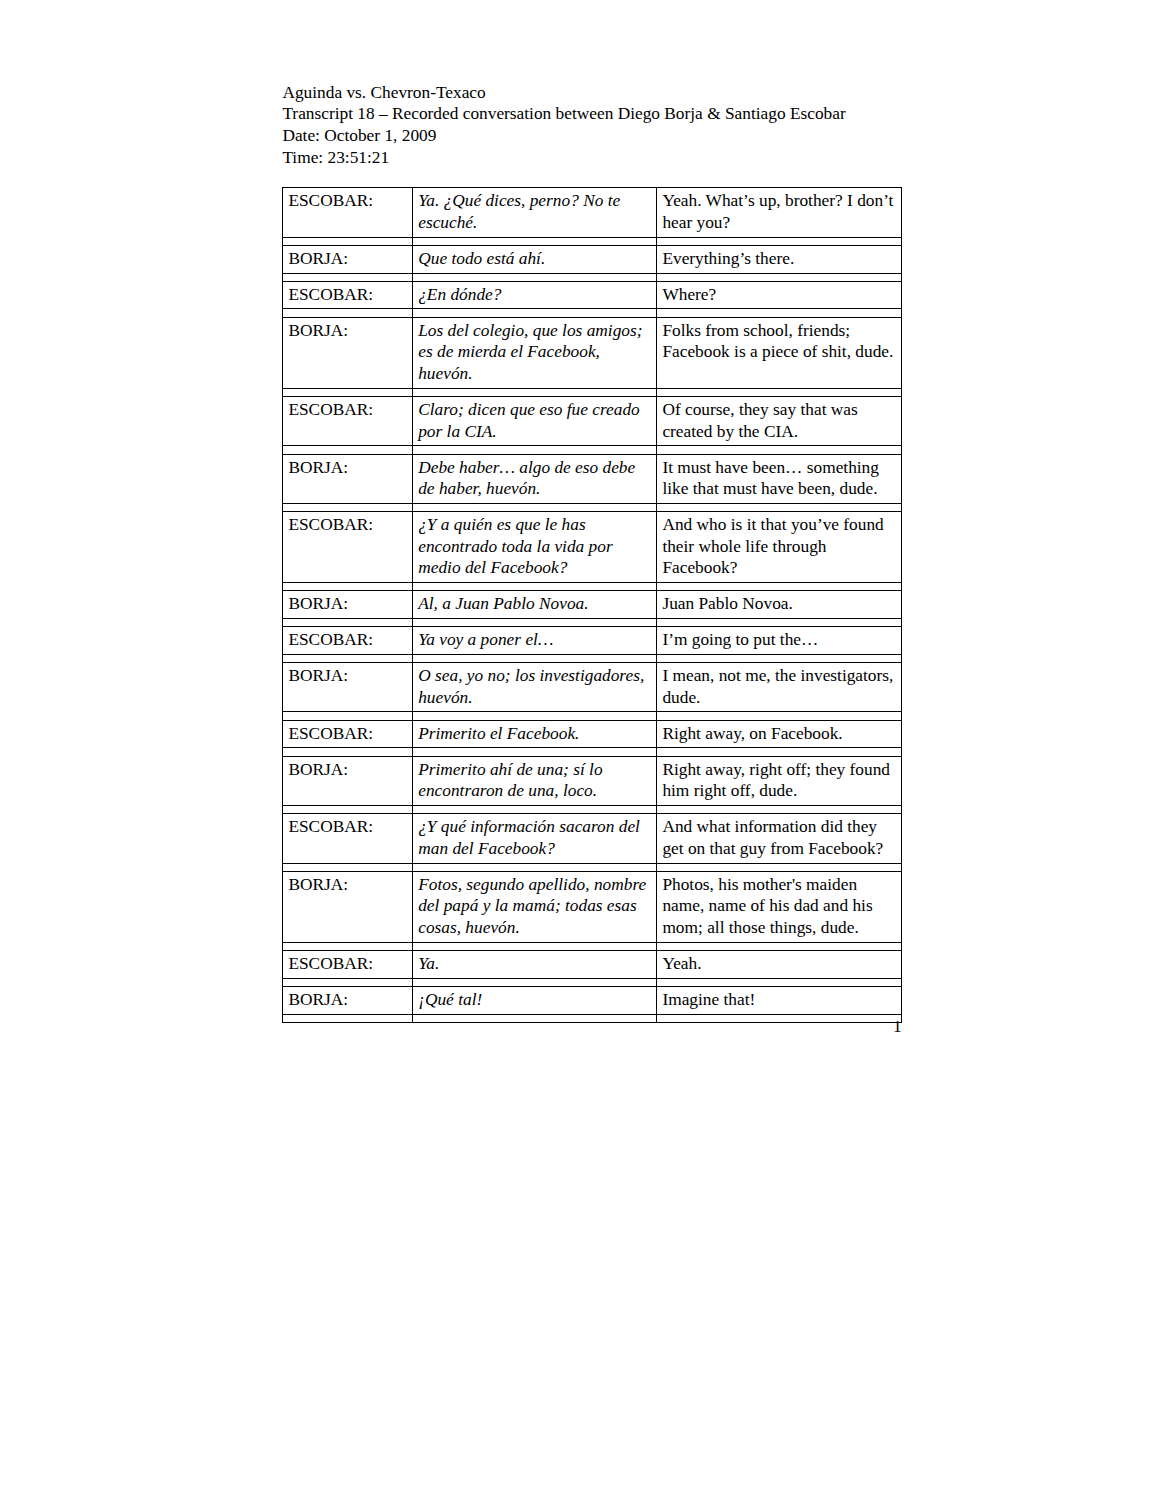Aguinda vs. Chevron-Texaco
Transcript 18 – Recorded conversation between Diego Borja & Santiago Escobar
Date: October 1, 2009
Time: 23:51:21
| ESCOBAR: | Ya. ¿Qué dices, perno? No te escuché. | Yeah. What’s up, brother? I don’t hear you? |
| BORJA: | Que todo está ahí. | Everything’s there. |
| ESCOBAR: | ¿En dónde? | Where? |
| BORJA: | Los del colegio, que los amigos; es de mierda el Facebook, huevón. | Folks from school, friends; Facebook is a piece of shit, dude. |
| ESCOBAR: | Claro; dicen que eso fue creado por la CIA. | Of course, they say that was created by the CIA. |
| BORJA: | Debe haber… algo de eso debe de haber, huevón. | It must have been… something like that must have been, dude. |
| ESCOBAR: | ¿Y a quién es que le has encontrado toda la vida por medio del Facebook? | And who is it that you’ve found their whole life through Facebook? |
| BORJA: | Al, a Juan Pablo Novoa. | Juan Pablo Novoa. |
| ESCOBAR: | Ya voy a poner el… | I’m going to put the… |
| BORJA: | O sea, yo no; los investigadores, huevón. | I mean, not me, the investigators, dude. |
| ESCOBAR: | Primerito el Facebook. | Right away, on Facebook. |
| BORJA: | Primerito ahí de una; sí lo encontraron de una, loco. | Right away, right off; they found him right off, dude. |
| ESCOBAR: | ¿Y qué información sacaron del man del Facebook? | And what information did they get on that guy from Facebook? |
| BORJA: | Fotos, segundo apellido, nombre del papá y la mamá; todas esas cosas, huevón. | Photos, his mother's maiden name, name of his dad and his mom; all those things, dude. |
| ESCOBAR: | Ya. | Yeah. |
| BORJA: | ¡Qué tal! | Imagine that! |
1